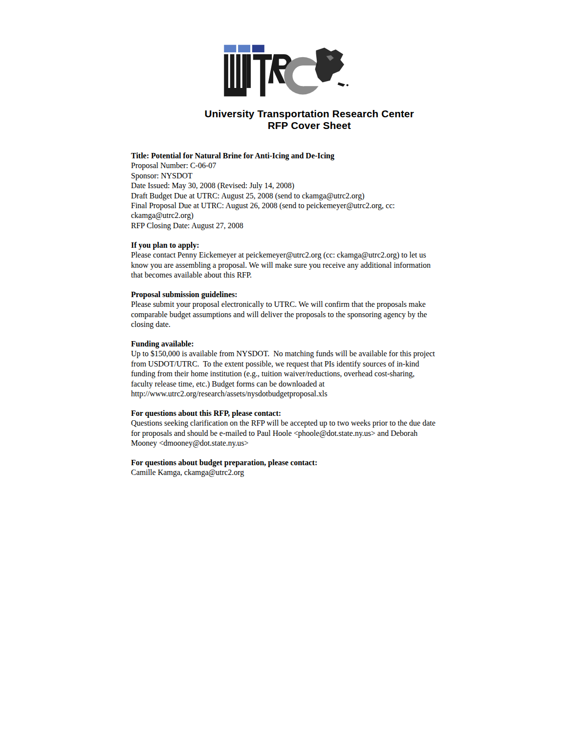University Transportation Research Center RFP Cover Sheet
Title: Potential for Natural Brine for Anti-Icing and De-Icing
Proposal Number: C-06-07
Sponsor: NYSDOT
Date Issued: May 30, 2008 (Revised: July 14, 2008)
Draft Budget Due at UTRC: August 25, 2008 (send to ckamga@utrc2.org)
Final Proposal Due at UTRC: August 26, 2008 (send to peickemeyer@utrc2.org, cc: ckamga@utrc2.org)
RFP Closing Date: August 27, 2008
If you plan to apply:
Please contact Penny Eickemeyer at peickemeyer@utrc2.org (cc: ckamga@utrc2.org) to let us know you are assembling a proposal. We will make sure you receive any additional information that becomes available about this RFP.
Proposal submission guidelines:
Please submit your proposal electronically to UTRC. We will confirm that the proposals make comparable budget assumptions and will deliver the proposals to the sponsoring agency by the closing date.
Funding available:
Up to $150,000 is available from NYSDOT. No matching funds will be available for this project from USDOT/UTRC. To the extent possible, we request that PIs identify sources of in-kind funding from their home institution (e.g., tuition waiver/reductions, overhead cost-sharing, faculty release time, etc.) Budget forms can be downloaded at http://www.utrc2.org/research/assets/nysdotbudgetproposal.xls
For questions about this RFP, please contact:
Questions seeking clarification on the RFP will be accepted up to two weeks prior to the due date for proposals and should be e-mailed to Paul Hoole <phoole@dot.state.ny.us> and Deborah Mooney <dmooney@dot.state.ny.us>
For questions about budget preparation, please contact:
Camille Kamga, ckamga@utrc2.org